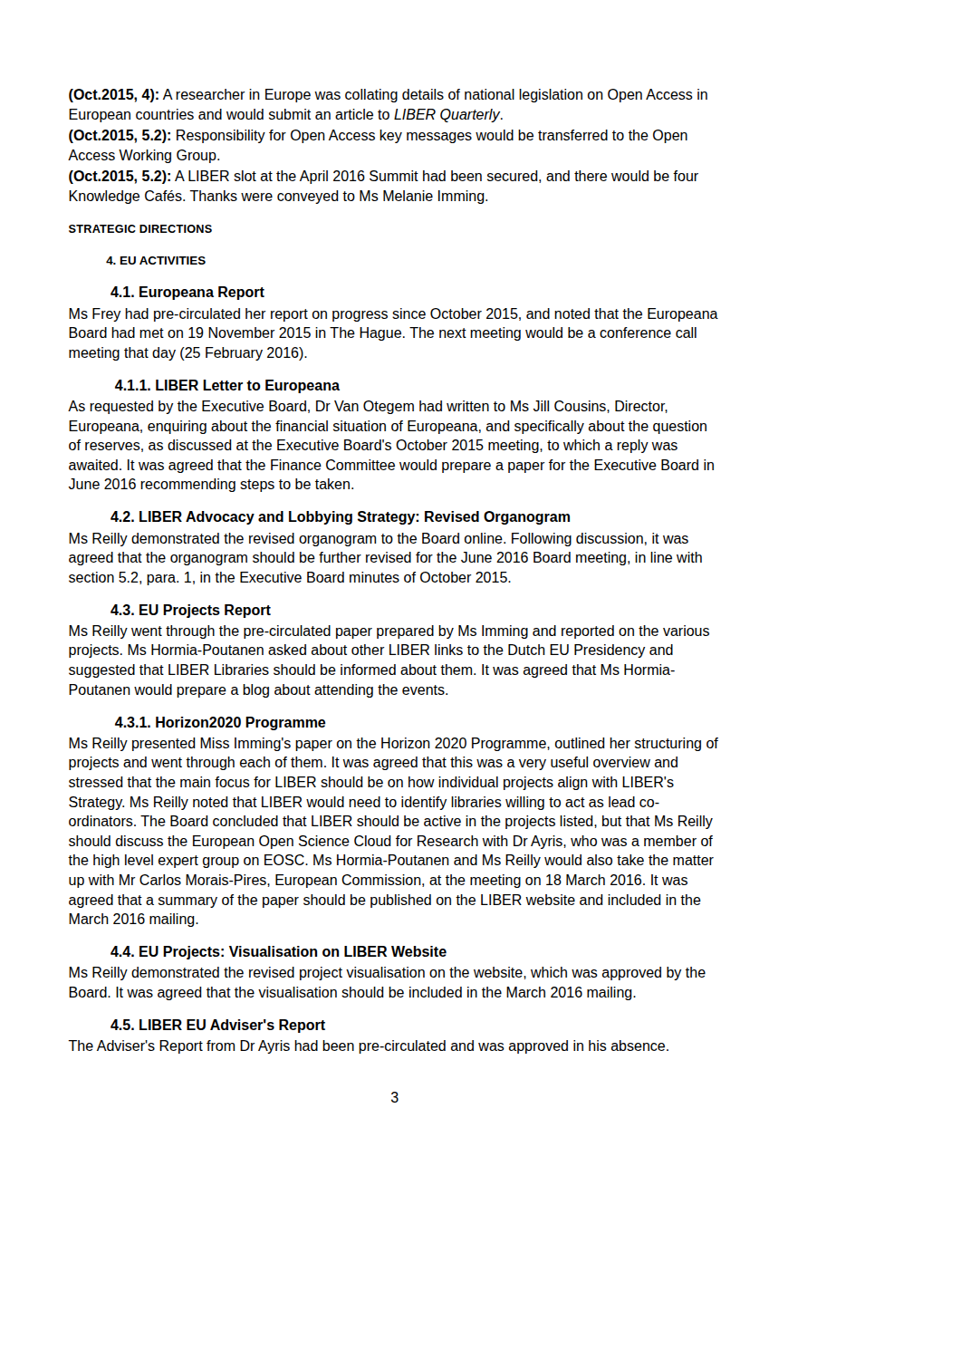(Oct.2015, 4): A researcher in Europe was collating details of national legislation on Open Access in European countries and would submit an article to LIBER Quarterly.
(Oct.2015, 5.2): Responsibility for Open Access key messages would be transferred to the Open Access Working Group.
(Oct.2015, 5.2): A LIBER slot at the April 2016 Summit had been secured, and there would be four Knowledge Cafés. Thanks were conveyed to Ms Melanie Imming.
STRATEGIC DIRECTIONS
4. EU ACTIVITIES
4.1. Europeana Report
Ms Frey had pre-circulated her report on progress since October 2015, and noted that the Europeana Board had met on 19 November 2015 in The Hague. The next meeting would be a conference call meeting that day (25 February 2016).
4.1.1. LIBER Letter to Europeana
As requested by the Executive Board, Dr Van Otegem had written to Ms Jill Cousins, Director, Europeana, enquiring about the financial situation of Europeana, and specifically about the question of reserves, as discussed at the Executive Board's October 2015 meeting, to which a reply was awaited. It was agreed that the Finance Committee would prepare a paper for the Executive Board in June 2016 recommending steps to be taken.
4.2. LIBER Advocacy and Lobbying Strategy: Revised Organogram
Ms Reilly demonstrated the revised organogram to the Board online. Following discussion, it was agreed that the organogram should be further revised for the June 2016 Board meeting, in line with section 5.2, para. 1, in the Executive Board minutes of October 2015.
4.3. EU Projects Report
Ms Reilly went through the pre-circulated paper prepared by Ms Imming and reported on the various projects. Ms Hormia-Poutanen asked about other LIBER links to the Dutch EU Presidency and suggested that LIBER Libraries should be informed about them. It was agreed that Ms Hormia-Poutanen would prepare a blog about attending the events.
4.3.1. Horizon2020 Programme
Ms Reilly presented Miss Imming's paper on the Horizon 2020 Programme, outlined her structuring of projects and went through each of them. It was agreed that this was a very useful overview and stressed that the main focus for LIBER should be on how individual projects align with LIBER's Strategy. Ms Reilly noted that LIBER would need to identify libraries willing to act as lead co-ordinators. The Board concluded that LIBER should be active in the projects listed, but that Ms Reilly should discuss the European Open Science Cloud for Research with Dr Ayris, who was a member of the high level expert group on EOSC. Ms Hormia-Poutanen and Ms Reilly would also take the matter up with Mr Carlos Morais-Pires, European Commission, at the meeting on 18 March 2016. It was agreed that a summary of the paper should be published on the LIBER website and included in the March 2016 mailing.
4.4. EU Projects: Visualisation on LIBER Website
Ms Reilly demonstrated the revised project visualisation on the website, which was approved by the Board. It was agreed that the visualisation should be included in the March 2016 mailing.
4.5. LIBER EU Adviser's Report
The Adviser's Report from Dr Ayris had been pre-circulated and was approved in his absence.
3